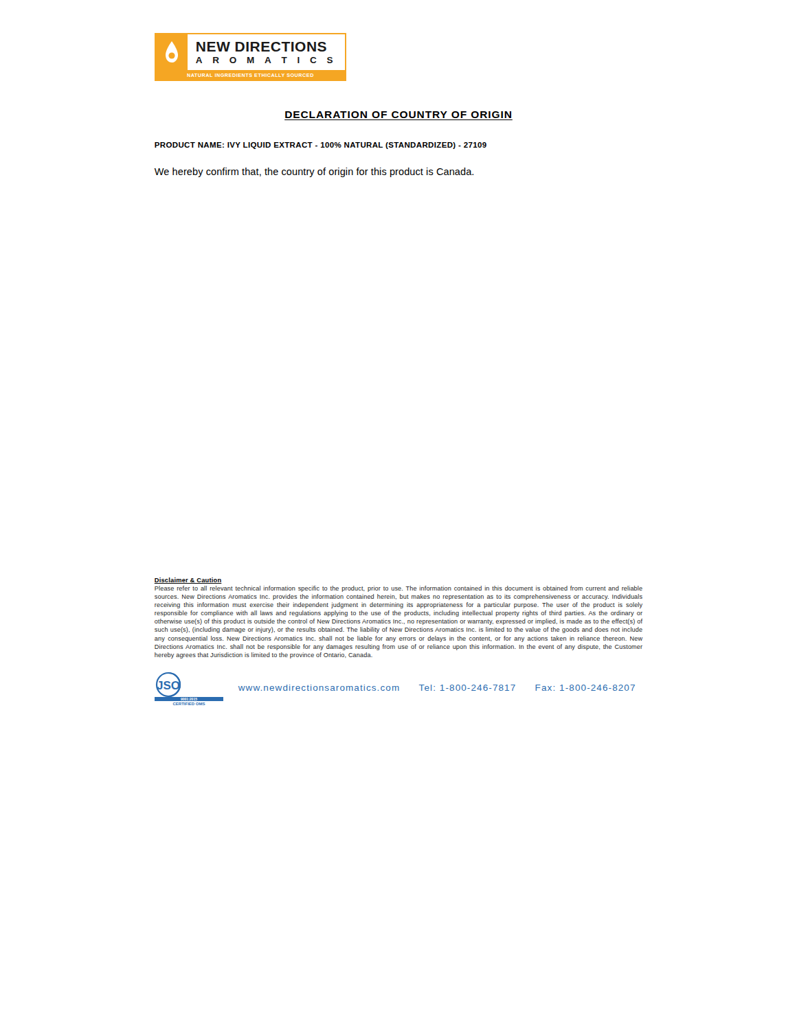NEW DIRECTIONS
A R O M A T I C S
NATURAL INGREDIENTS ETHICALLY SOURCED
DECLARATION OF COUNTRY OF ORIGIN
PRODUCT NAME: IVY LIQUID EXTRACT - 100% NATURAL (STANDARDIZED) - 27109
We hereby confirm that, the country of origin for this product is Canada.
Disclaimer & Caution
Please refer to all relevant technical information specific to the product, prior to use. The information contained in this document is obtained from current and reliable sources. New Directions Aromatics Inc. provides the information contained herein, but makes no representation as to its comprehensiveness or accuracy. Individuals receiving this information must exercise their independent judgment in determining its appropriateness for a particular purpose. The user of the product is solely responsible for compliance with all laws and regulations applying to the use of the products, including intellectual property rights of third parties. As the ordinary or otherwise use(s) of this product is outside the control of New Directions Aromatics Inc., no representation or warranty, expressed or implied, is made as to the effect(s) of such use(s), (including damage or injury), or the results obtained. The liability of New Directions Aromatics Inc. is limited to the value of the goods and does not include any consequential loss. New Directions Aromatics Inc. shall not be liable for any errors or delays in the content, or for any actions taken in reliance thereon. New Directions Aromatics Inc. shall not be responsible for any damages resulting from use of or reliance upon this information. In the event of any dispute, the Customer hereby agrees that Jurisdiction is limited to the province of Ontario, Canada.
JSO 9001:2015 CERTIFIED QMS
www.newdirectionsaromatics.com Tel: 1-800-246-7817 Fax: 1-800-246-8207